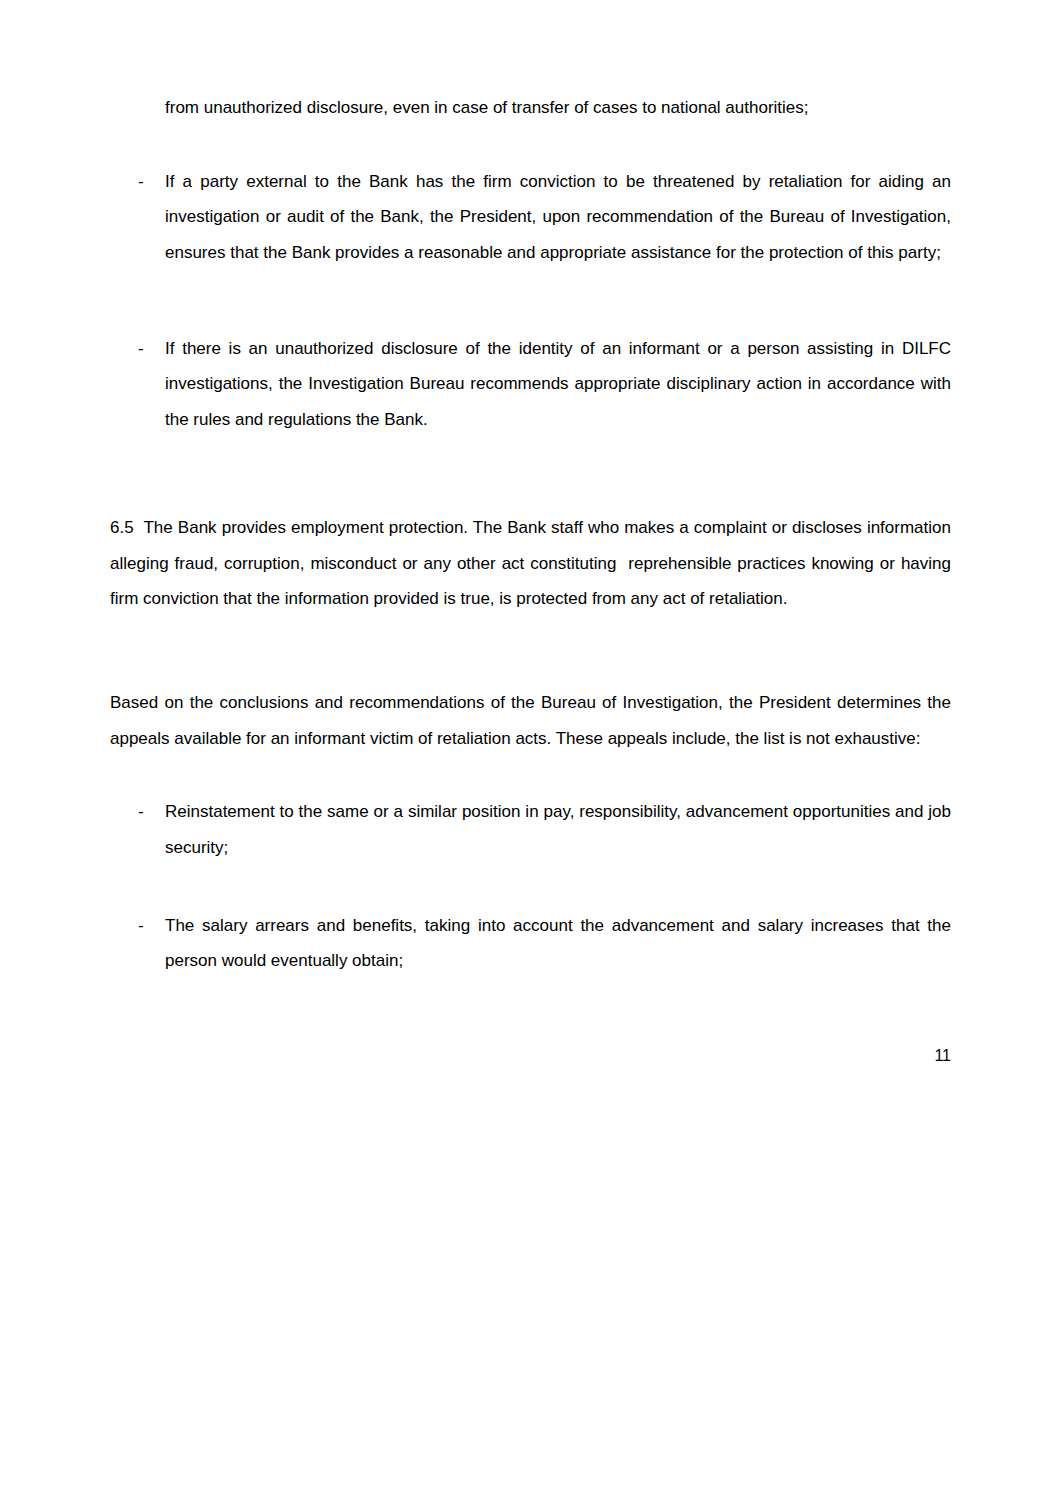from unauthorized disclosure, even in case of transfer of cases to national authorities;
If a party external to the Bank has the firm conviction to be threatened by retaliation for aiding an investigation or audit of the Bank, the President, upon recommendation of the Bureau of Investigation, ensures that the Bank provides a reasonable and appropriate assistance for the protection of this party;
If there is an unauthorized disclosure of the identity of an informant or a person assisting in DILFC investigations, the Investigation Bureau recommends appropriate disciplinary action in accordance with the rules and regulations the Bank.
6.5 The Bank provides employment protection. The Bank staff who makes a complaint or discloses information alleging fraud, corruption, misconduct or any other act constituting reprehensible practices knowing or having firm conviction that the information provided is true, is protected from any act of retaliation.
Based on the conclusions and recommendations of the Bureau of Investigation, the President determines the appeals available for an informant victim of retaliation acts. These appeals include, the list is not exhaustive:
Reinstatement to the same or a similar position in pay, responsibility, advancement opportunities and job security;
The salary arrears and benefits, taking into account the advancement and salary increases that the person would eventually obtain;
11